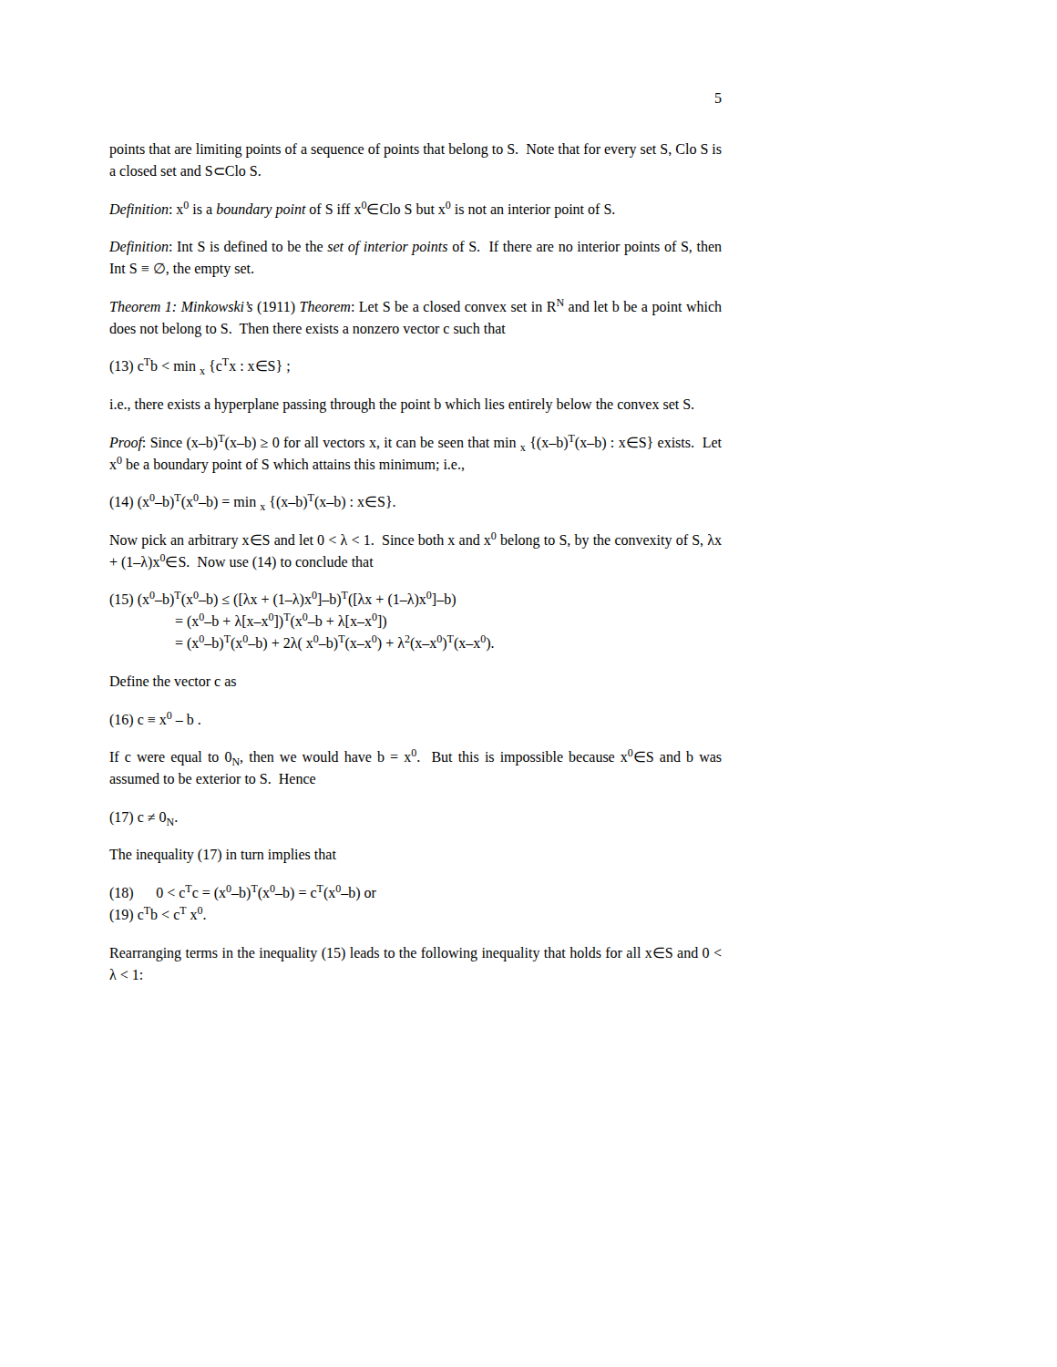5
points that are limiting points of a sequence of points that belong to S. Note that for every set S, Clo S is a closed set and S⊂Clo S.
Definition: x0 is a boundary point of S iff x0∈Clo S but x0 is not an interior point of S.
Definition: Int S is defined to be the set of interior points of S. If there are no interior points of S, then Int S ≡ ∅, the empty set.
Theorem 1: Minkowski’s (1911) Theorem: Let S be a closed convex set in RN and let b be a point which does not belong to S. Then there exists a nonzero vector c such that
(13) cTb < min x {cTx : x∈S} ;
i.e., there exists a hyperplane passing through the point b which lies entirely below the convex set S.
Proof: Since (x–b)T(x–b) ≥ 0 for all vectors x, it can be seen that min x {(x–b)T(x–b) : x∈S} exists. Let x0 be a boundary point of S which attains this minimum; i.e.,
(14) (x0–b)T(x0–b) = min x {(x–b)T(x–b) : x∈S}.
Now pick an arbitrary x∈S and let 0 < λ < 1. Since both x and x0 belong to S, by the convexity of S, λx + (1–λ)x0∈S. Now use (14) to conclude that
(15) (x0–b)T(x0–b) ≤ ([λx + (1–λ)x0]–b)T([λx + (1–λ)x0]–b) = (x0–b + λ[x–x0])T(x0–b + λ[x–x0]) = (x0–b)T(x0–b) + 2λ( x0–b)T(x–x0) + λ2(x–x0)T(x–x0).
Define the vector c as
(16) c ≡ x0 – b .
If c were equal to 0N, then we would have b = x0. But this is impossible because x0∈S and b was assumed to be exterior to S. Hence
(17) c ≠ 0N.
The inequality (17) in turn implies that
(18) 0 < cTc = (x0–b)T(x0–b) = cT(x0–b) or
(19) cTb < cT x0.
Rearranging terms in the inequality (15) leads to the following inequality that holds for all x∈S and 0 < λ < 1: